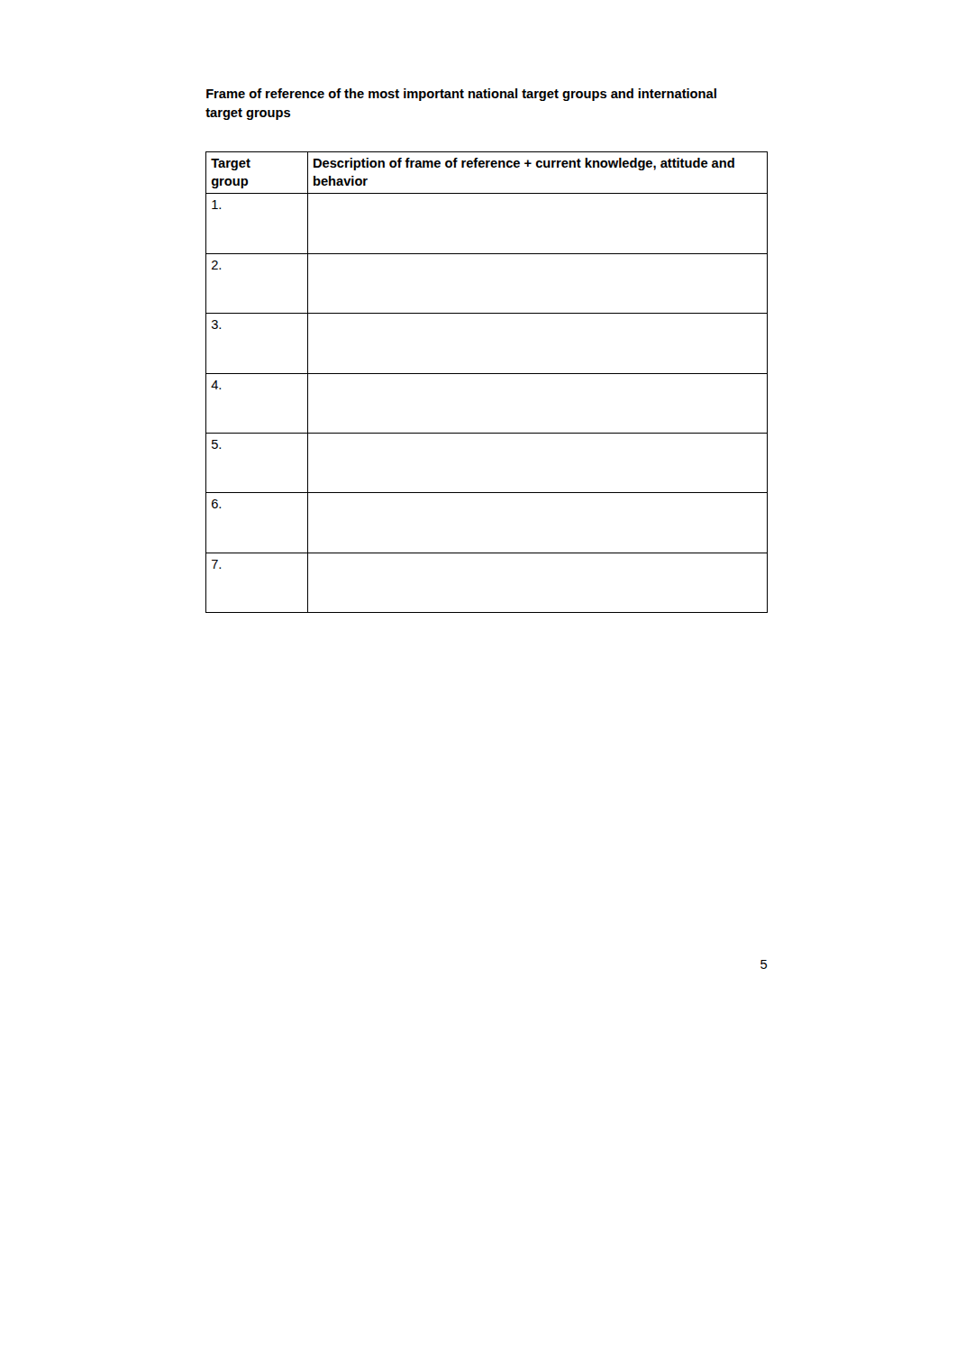Frame of reference of the most important national target groups and international
target groups
| Target group | Description of frame of reference + current knowledge, attitude and behavior |
| --- | --- |
| 1. | |
| 2. | |
| 3. | |
| 4. | |
| 5. | |
| 6. | |
| 7. | |
5